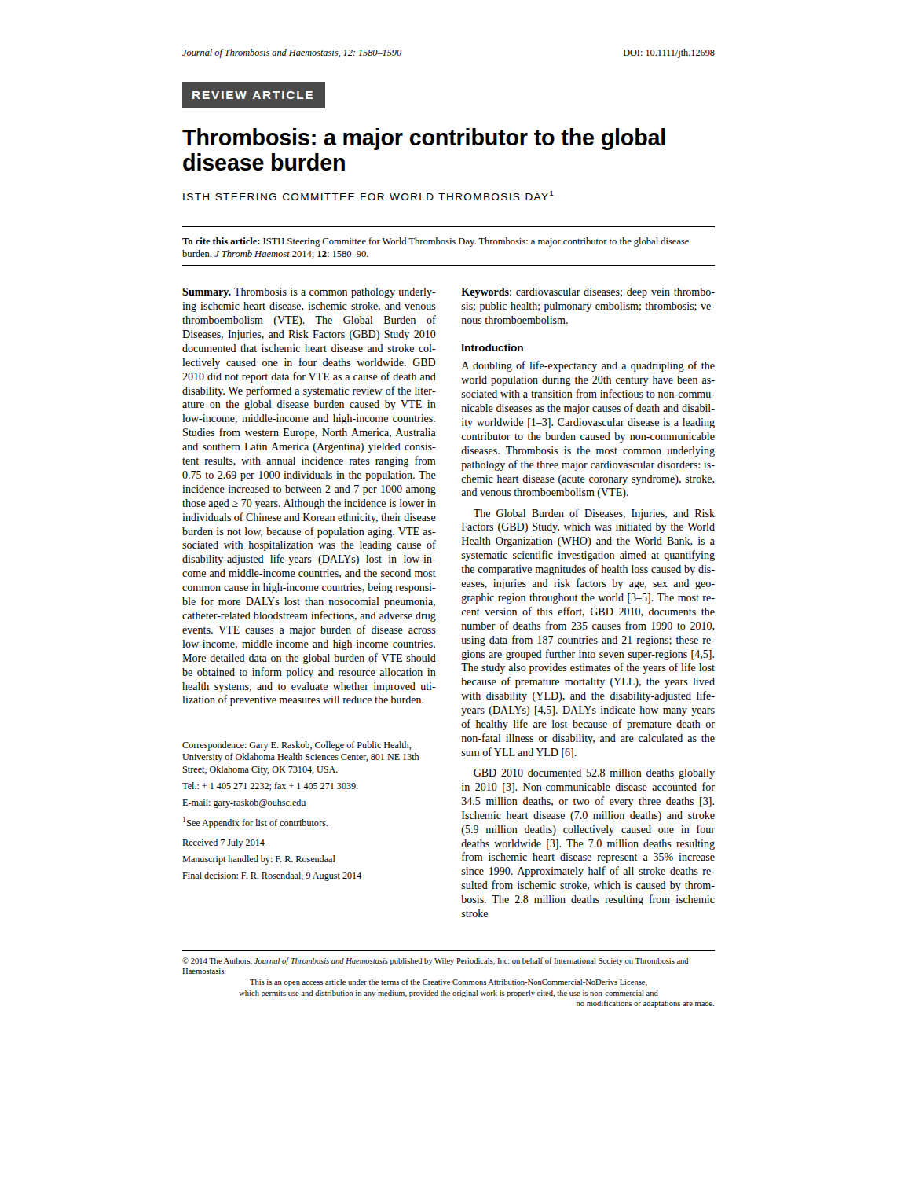Journal of Thrombosis and Haemostasis, 12: 1580–1590
DOI: 10.1111/jth.12698
REVIEW ARTICLE
Thrombosis: a major contributor to the global disease burden
ISTH STEERING COMMITTEE FOR WORLD THROMBOSIS DAY1
To cite this article: ISTH Steering Committee for World Thrombosis Day. Thrombosis: a major contributor to the global disease burden. J Thromb Haemost 2014; 12: 1580–90.
Summary. Thrombosis is a common pathology underlying ischemic heart disease, ischemic stroke, and venous thromboembolism (VTE). The Global Burden of Diseases, Injuries, and Risk Factors (GBD) Study 2010 documented that ischemic heart disease and stroke collectively caused one in four deaths worldwide. GBD 2010 did not report data for VTE as a cause of death and disability. We performed a systematic review of the literature on the global disease burden caused by VTE in low-income, middle-income and high-income countries. Studies from western Europe, North America, Australia and southern Latin America (Argentina) yielded consistent results, with annual incidence rates ranging from 0.75 to 2.69 per 1000 individuals in the population. The incidence increased to between 2 and 7 per 1000 among those aged ≥ 70 years. Although the incidence is lower in individuals of Chinese and Korean ethnicity, their disease burden is not low, because of population aging. VTE associated with hospitalization was the leading cause of disability-adjusted life-years (DALYs) lost in low-income and middle-income countries, and the second most common cause in high-income countries, being responsible for more DALYs lost than nosocomial pneumonia, catheter-related bloodstream infections, and adverse drug events. VTE causes a major burden of disease across low-income, middle-income and high-income countries. More detailed data on the global burden of VTE should be obtained to inform policy and resource allocation in health systems, and to evaluate whether improved utilization of preventive measures will reduce the burden.
Correspondence: Gary E. Raskob, College of Public Health, University of Oklahoma Health Sciences Center, 801 NE 13th Street, Oklahoma City, OK 73104, USA.
Tel.: + 1 405 271 2232; fax + 1 405 271 3039.
E-mail: gary-raskob@ouhsc.edu
1See Appendix for list of contributors.
Received 7 July 2014
Manuscript handled by: F. R. Rosendaal
Final decision: F. R. Rosendaal, 9 August 2014
Keywords: cardiovascular diseases; deep vein thrombosis; public health; pulmonary embolism; thrombosis; venous thromboembolism.
Introduction
A doubling of life-expectancy and a quadrupling of the world population during the 20th century have been associated with a transition from infectious to non-communicable diseases as the major causes of death and disability worldwide [1–3]. Cardiovascular disease is a leading contributor to the burden caused by non-communicable diseases. Thrombosis is the most common underlying pathology of the three major cardiovascular disorders: ischemic heart disease (acute coronary syndrome), stroke, and venous thromboembolism (VTE).
The Global Burden of Diseases, Injuries, and Risk Factors (GBD) Study, which was initiated by the World Health Organization (WHO) and the World Bank, is a systematic scientific investigation aimed at quantifying the comparative magnitudes of health loss caused by diseases, injuries and risk factors by age, sex and geographic region throughout the world [3–5]. The most recent version of this effort, GBD 2010, documents the number of deaths from 235 causes from 1990 to 2010, using data from 187 countries and 21 regions; these regions are grouped further into seven super-regions [4,5]. The study also provides estimates of the years of life lost because of premature mortality (YLL), the years lived with disability (YLD), and the disability-adjusted life-years (DALYs) [4,5]. DALYs indicate how many years of healthy life are lost because of premature death or non-fatal illness or disability, and are calculated as the sum of YLL and YLD [6].
GBD 2010 documented 52.8 million deaths globally in 2010 [3]. Non-communicable disease accounted for 34.5 million deaths, or two of every three deaths [3]. Ischemic heart disease (7.0 million deaths) and stroke (5.9 million deaths) collectively caused one in four deaths worldwide [3]. The 7.0 million deaths resulting from ischemic heart disease represent a 35% increase since 1990. Approximately half of all stroke deaths resulted from ischemic stroke, which is caused by thrombosis. The 2.8 million deaths resulting from ischemic stroke
© 2014 The Authors. Journal of Thrombosis and Haemostasis published by Wiley Periodicals, Inc. on behalf of International Society on Thrombosis and Haemostasis.
This is an open access article under the terms of the Creative Commons Attribution-NonCommercial-NoDerivs License,
which permits use and distribution in any medium, provided the original work is properly cited, the use is non-commercial and
no modifications or adaptations are made.